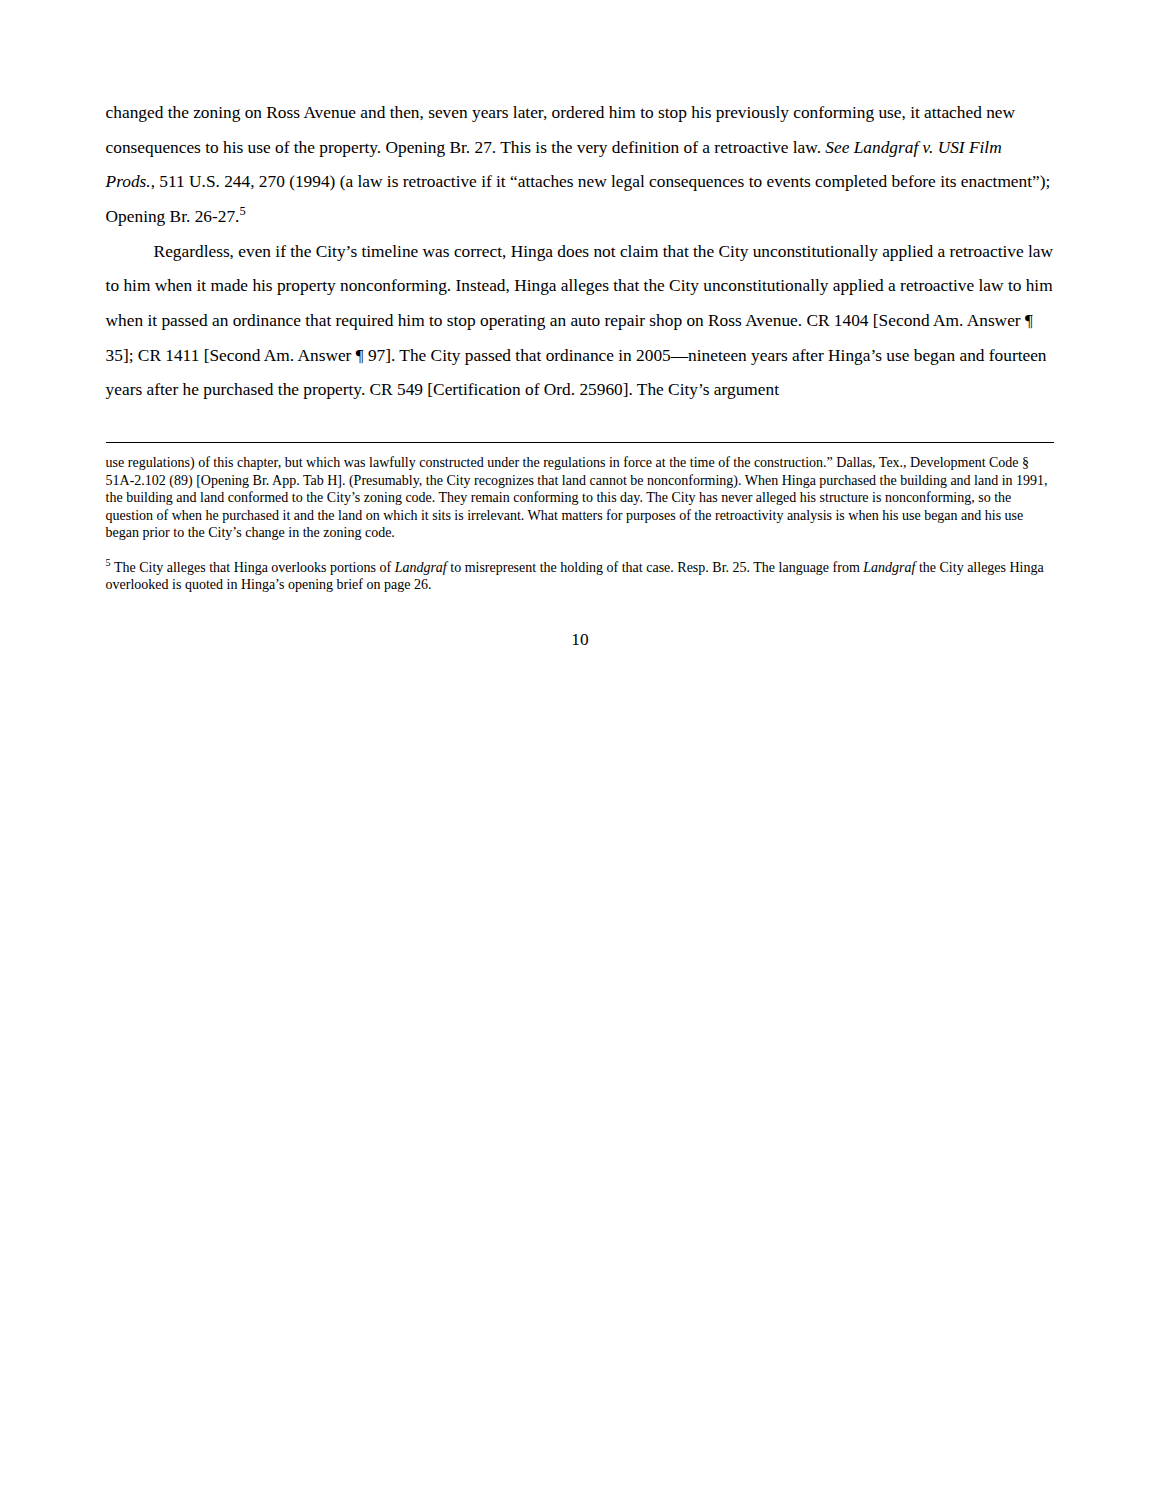changed the zoning on Ross Avenue and then, seven years later, ordered him to stop his previously conforming use, it attached new consequences to his use of the property. Opening Br. 27. This is the very definition of a retroactive law. See Landgraf v. USI Film Prods., 511 U.S. 244, 270 (1994) (a law is retroactive if it “attaches new legal consequences to events completed before its enactment”); Opening Br. 26-27.5
Regardless, even if the City’s timeline was correct, Hinga does not claim that the City unconstitutionally applied a retroactive law to him when it made his property nonconforming. Instead, Hinga alleges that the City unconstitutionally applied a retroactive law to him when it passed an ordinance that required him to stop operating an auto repair shop on Ross Avenue. CR 1404 [Second Am. Answer ¶ 35]; CR 1411 [Second Am. Answer ¶ 97]. The City passed that ordinance in 2005—nineteen years after Hinga’s use began and fourteen years after he purchased the property. CR 549 [Certification of Ord. 25960]. The City’s argument
use regulations) of this chapter, but which was lawfully constructed under the regulations in force at the time of the construction.” Dallas, Tex., Development Code § 51A-2.102 (89) [Opening Br. App. Tab H]. (Presumably, the City recognizes that land cannot be nonconforming). When Hinga purchased the building and land in 1991, the building and land conformed to the City’s zoning code. They remain conforming to this day. The City has never alleged his structure is nonconforming, so the question of when he purchased it and the land on which it sits is irrelevant. What matters for purposes of the retroactivity analysis is when his use began and his use began prior to the City’s change in the zoning code.
5 The City alleges that Hinga overlooks portions of Landgraf to misrepresent the holding of that case. Resp. Br. 25. The language from Landgraf the City alleges Hinga overlooked is quoted in Hinga’s opening brief on page 26.
10